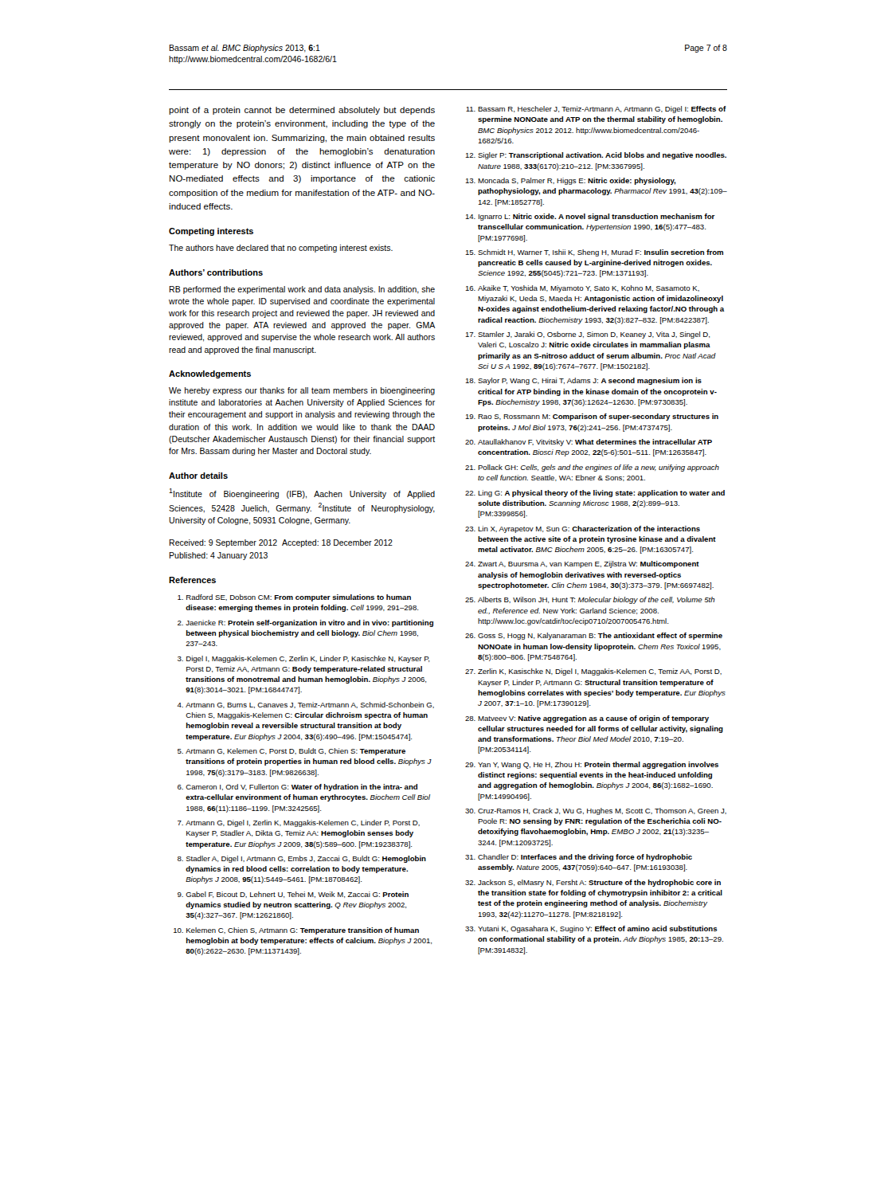Bassam et al. BMC Biophysics 2013, 6:1
http://www.biomedcentral.com/2046-1682/6/1
Page 7 of 8
point of a protein cannot be determined absolutely but depends strongly on the protein’s environment, including the type of the present monovalent ion. Summarizing, the main obtained results were: 1) depression of the hemoglobin’s denaturation temperature by NO donors; 2) distinct influence of ATP on the NO-mediated effects and 3) importance of the cationic composition of the medium for manifestation of the ATP- and NO-induced effects.
Competing interests
The authors have declared that no competing interest exists.
Authors’ contributions
RB performed the experimental work and data analysis. In addition, she wrote the whole paper. ID supervised and coordinate the experimental work for this research project and reviewed the paper. JH reviewed and approved the paper. ATA reviewed and approved the paper. GMA reviewed, approved and supervise the whole research work. All authors read and approved the final manuscript.
Acknowledgements
We hereby express our thanks for all team members in bioengineering institute and laboratories at Aachen University of Applied Sciences for their encouragement and support in analysis and reviewing through the duration of this work. In addition we would like to thank the DAAD (Deutscher Akademischer Austausch Dienst) for their financial support for Mrs. Bassam during her Master and Doctoral study.
Author details
1Institute of Bioengineering (IFB), Aachen University of Applied Sciences, 52428 Juelich, Germany. 2Institute of Neurophysiology, University of Cologne, 50931 Cologne, Germany.
Received: 9 September 2012 Accepted: 18 December 2012
Published: 4 January 2013
References
Radford SE, Dobson CM: From computer simulations to human disease: emerging themes in protein folding. Cell 1999, 291–298.
Jaenicke R: Protein self-organization in vitro and in vivo: partitioning between physical biochemistry and cell biology. Biol Chem 1998, 237–243.
Digel I, Maggakis-Kelemen C, Zerlin K, Linder P, Kasischke N, Kayser P, Porst D, Temiz AA, Artmann G: Body temperature-related structural transitions of monotremal and human hemoglobin. Biophys J 2006, 91(8):3014–3021. [PM:16844747].
Artmann G, Burns L, Canaves J, Temiz-Artmann A, Schmid-Schonbein G, Chien S, Maggakis-Kelemen C: Circular dichroism spectra of human hemoglobin reveal a reversible structural transition at body temperature. Eur Biophys J 2004, 33(6):490–496. [PM:15045474].
Artmann G, Kelemen C, Porst D, Buldt G, Chien S: Temperature transitions of protein properties in human red blood cells. Biophys J 1998, 75(6):3179–3183. [PM:9826638].
Cameron I, Ord V, Fullerton G: Water of hydration in the intra- and extra-cellular environment of human erythrocytes. Biochem Cell Biol 1988, 66(11):1186–1199. [PM:3242565].
Artmann G, Digel I, Zerlin K, Maggakis-Kelemen C, Linder P, Porst D, Kayser P, Stadler A, Dikta G, Temiz AA: Hemoglobin senses body temperature. Eur Biophys J 2009, 38(5):589–600. [PM:19238378].
Stadler A, Digel I, Artmann G, Embs J, Zaccai G, Buldt G: Hemoglobin dynamics in red blood cells: correlation to body temperature. Biophys J 2008, 95(11):5449–5461. [PM:18708462].
Gabel F, Bicout D, Lehnert U, Tehei M, Weik M, Zaccai G: Protein dynamics studied by neutron scattering. Q Rev Biophys 2002, 35(4):327–367. [PM:12621860].
Kelemen C, Chien S, Artmann G: Temperature transition of human hemoglobin at body temperature: effects of calcium. Biophys J 2001, 80(6):2622–2630. [PM:11371439].
Bassam R, Hescheler J, Temiz-Artmann A, Artmann G, Digel I: Effects of spermine NONOate and ATP on the thermal stability of hemoglobin. BMC Biophysics 2012 2012. http://www.biomedcentral.com/2046-1682/5/16.
Sigler P: Transcriptional activation. Acid blobs and negative noodles. Nature 1988, 333(6170):210–212. [PM:3367995].
Moncada S, Palmer R, Higgs E: Nitric oxide: physiology, pathophysiology, and pharmacology. Pharmacol Rev 1991, 43(2):109–142. [PM:1852778].
Ignarro L: Nitric oxide. A novel signal transduction mechanism for transcellular communication. Hypertension 1990, 16(5):477–483. [PM:1977698].
Schmidt H, Warner T, Ishii K, Sheng H, Murad F: Insulin secretion from pancreatic B cells caused by L-arginine-derived nitrogen oxides. Science 1992, 255(5045):721–723. [PM:1371193].
Akaike T, Yoshida M, Miyamoto Y, Sato K, Kohno M, Sasamoto K, Miyazaki K, Ueda S, Maeda H: Antagonistic action of imidazolineoxyl N-oxides against endothelium-derived relaxing factor/.NO through a radical reaction. Biochemistry 1993, 32(3):827–832. [PM:8422387].
Stamler J, Jaraki O, Osborne J, Simon D, Keaney J, Vita J, Singel D, Valeri C, Loscalzo J: Nitric oxide circulates in mammalian plasma primarily as an S-nitroso adduct of serum albumin. Proc Natl Acad Sci U S A 1992, 89(16):7674–7677. [PM:1502182].
Saylor P, Wang C, Hirai T, Adams J: A second magnesium ion is critical for ATP binding in the kinase domain of the oncoprotein v-Fps. Biochemistry 1998, 37(36):12624–12630. [PM:9730835].
Rao S, Rossmann M: Comparison of super-secondary structures in proteins. J Mol Biol 1973, 76(2):241–256. [PM:4737475].
Ataullakhanov F, Vitvitsky V: What determines the intracellular ATP concentration. Biosci Rep 2002, 22(5-6):501–511. [PM:12635847].
Pollack GH: Cells, gels and the engines of life a new, unifying approach to cell function. Seattle, WA: Ebner & Sons; 2001.
Ling G: A physical theory of the living state: application to water and solute distribution. Scanning Microsc 1988, 2(2):899–913. [PM:3399856].
Lin X, Ayrapetov M, Sun G: Characterization of the interactions between the active site of a protein tyrosine kinase and a divalent metal activator. BMC Biochem 2005, 6:25–26. [PM:16305747].
Zwart A, Buursma A, van Kampen E, Zijlstra W: Multicomponent analysis of hemoglobin derivatives with reversed-optics spectrophotometer. Clin Chem 1984, 30(3):373–379. [PM:6697482].
Alberts B, Wilson JH, Hunt T: Molecular biology of the cell, Volume 5th ed., Reference ed. New York: Garland Science; 2008. http://www.loc.gov/catdir/toc/ecip0710/2007005476.html.
Goss S, Hogg N, Kalyanaraman B: The antioxidant effect of spermine NONOate in human low-density lipoprotein. Chem Res Toxicol 1995, 8(5):800–806. [PM:7548764].
Zerlin K, Kasischke N, Digel I, Maggakis-Kelemen C, Temiz AA, Porst D, Kayser P, Linder P, Artmann G: Structural transition temperature of hemoglobins correlates with species’ body temperature. Eur Biophys J 2007, 37:1–10. [PM:17390129].
Matveev V: Native aggregation as a cause of origin of temporary cellular structures needed for all forms of cellular activity, signaling and transformations. Theor Biol Med Model 2010, 7:19–20. [PM:20534114].
Yan Y, Wang Q, He H, Zhou H: Protein thermal aggregation involves distinct regions: sequential events in the heat-induced unfolding and aggregation of hemoglobin. Biophys J 2004, 86(3):1682–1690. [PM:14990496].
Cruz-Ramos H, Crack J, Wu G, Hughes M, Scott C, Thomson A, Green J, Poole R: NO sensing by FNR: regulation of the Escherichia coli NO-detoxifying flavohaemoglobin, Hmp. EMBO J 2002, 21(13):3235–3244. [PM:12093725].
Chandler D: Interfaces and the driving force of hydrophobic assembly. Nature 2005, 437(7059):640–647. [PM:16193038].
Jackson S, elMasry N, Fersht A: Structure of the hydrophobic core in the transition state for folding of chymotrypsin inhibitor 2: a critical test of the protein engineering method of analysis. Biochemistry 1993, 32(42):11270–11278. [PM:8218192].
Yutani K, Ogasahara K, Sugino Y: Effect of amino acid substitutions on conformational stability of a protein. Adv Biophys 1985, 20: 13–29. [PM:3914832].